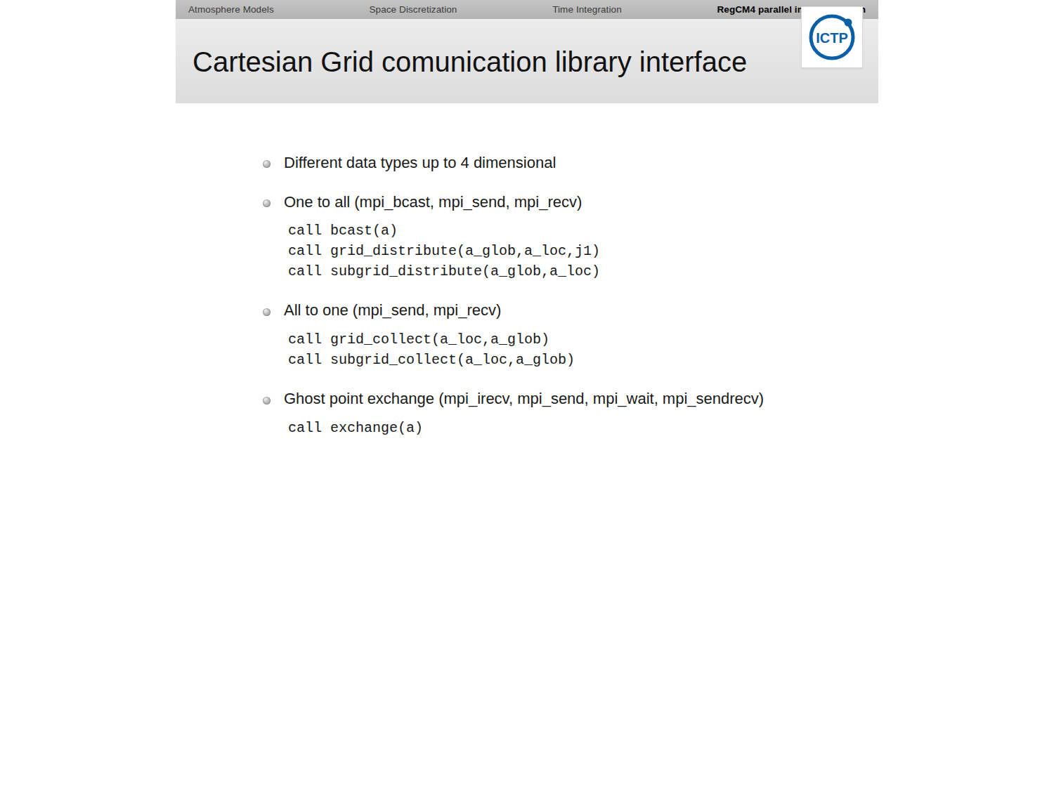Atmosphere Models Space Discretization Time Integration RegCM4 parallel implementation
Cartesian Grid comunication library interface
ICTP
Different data types up to 4 dimensional
One to all (mpi_bcast, mpi_send, mpi_recv)
call bcast(a) call grid_distribute(a_glob,a_loc,j1) call subgrid_distribute(a_glob,a_loc)
All to one (mpi_send, mpi_recv)
call grid_collect(a_loc,a_glob) call subgrid_collect(a_loc,a_glob)
Ghost point exchange (mpi_irecv, mpi_send, mpi_wait, mpi_sendrecv)
call exchange(a)